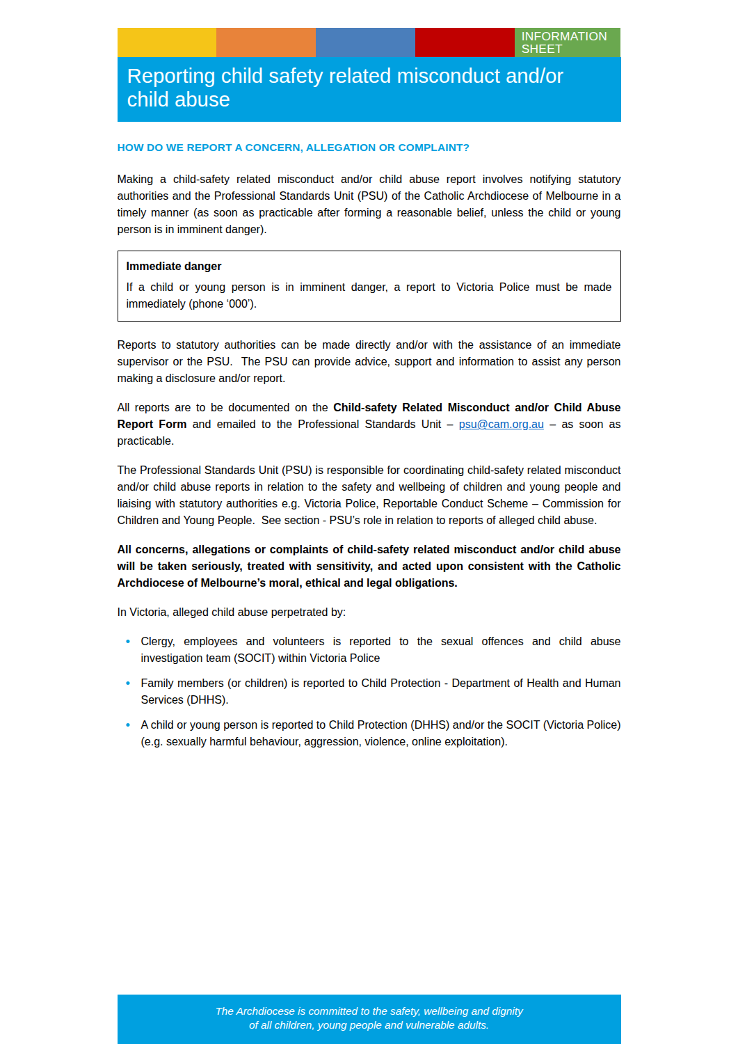INFORMATION
SHEET
Reporting child safety related misconduct and/or child abuse
HOW DO WE REPORT A CONCERN, ALLEGATION OR COMPLAINT?
Making a child-safety related misconduct and/or child abuse report involves notifying statutory authorities and the Professional Standards Unit (PSU) of the Catholic Archdiocese of Melbourne in a timely manner (as soon as practicable after forming a reasonable belief, unless the child or young person is in imminent danger).
Immediate danger
If a child or young person is in imminent danger, a report to Victoria Police must be made immediately (phone ‘000’).
Reports to statutory authorities can be made directly and/or with the assistance of an immediate supervisor or the PSU. The PSU can provide advice, support and information to assist any person making a disclosure and/or report.
All reports are to be documented on the Child-safety Related Misconduct and/or Child Abuse Report Form and emailed to the Professional Standards Unit – psu@cam.org.au – as soon as practicable.
The Professional Standards Unit (PSU) is responsible for coordinating child-safety related misconduct and/or child abuse reports in relation to the safety and wellbeing of children and young people and liaising with statutory authorities e.g. Victoria Police, Reportable Conduct Scheme – Commission for Children and Young People. See section - PSU’s role in relation to reports of alleged child abuse.
All concerns, allegations or complaints of child-safety related misconduct and/or child abuse will be taken seriously, treated with sensitivity, and acted upon consistent with the Catholic Archdiocese of Melbourne’s moral, ethical and legal obligations.
In Victoria, alleged child abuse perpetrated by:
Clergy, employees and volunteers is reported to the sexual offences and child abuse investigation team (SOCIT) within Victoria Police
Family members (or children) is reported to Child Protection - Department of Health and Human Services (DHHS).
A child or young person is reported to Child Protection (DHHS) and/or the SOCIT (Victoria Police) (e.g. sexually harmful behaviour, aggression, violence, online exploitation).
The Archdiocese is committed to the safety, wellbeing and dignity
of all children, young people and vulnerable adults.